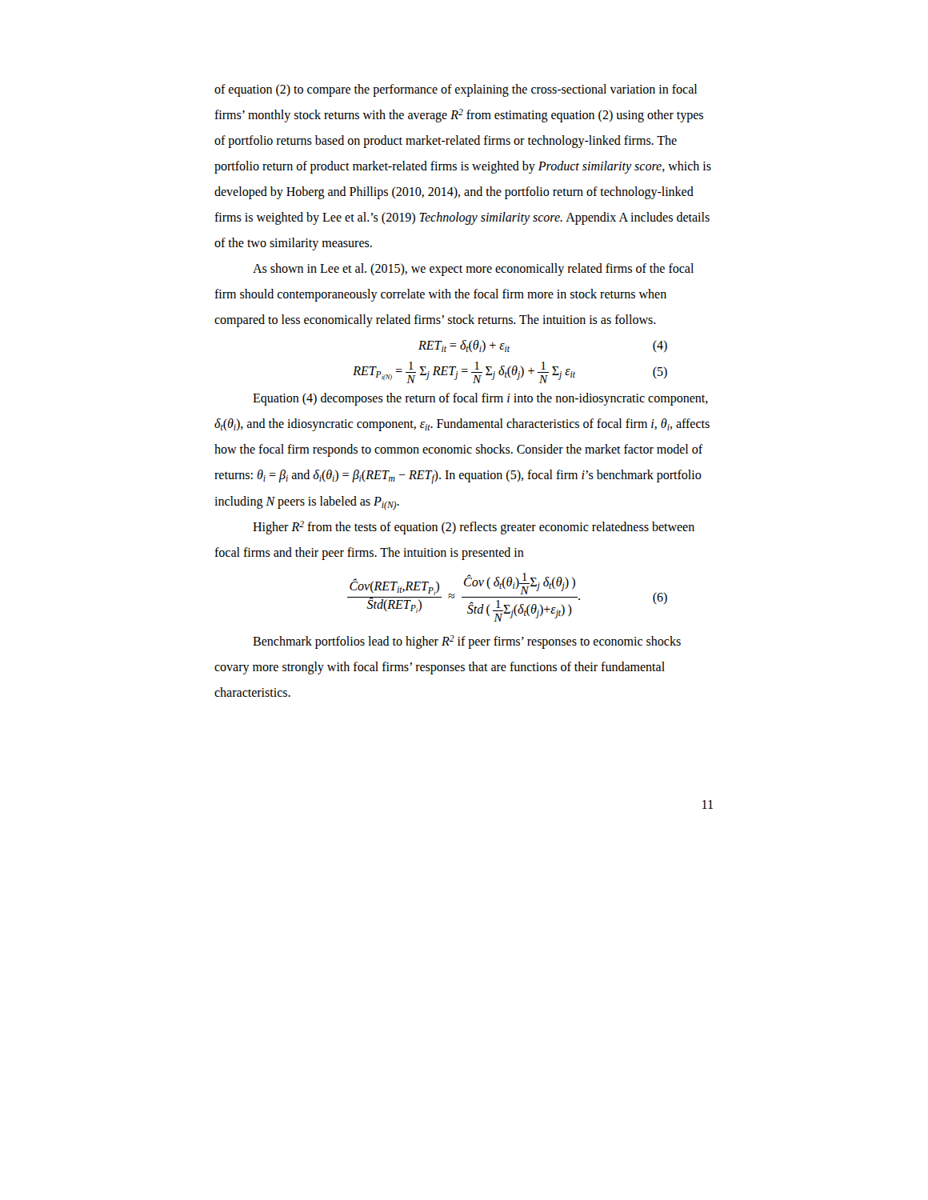of equation (2) to compare the performance of explaining the cross-sectional variation in focal firms’ monthly stock returns with the average R2 from estimating equation (2) using other types of portfolio returns based on product market-related firms or technology-linked firms. The portfolio return of product market-related firms is weighted by Product similarity score, which is developed by Hoberg and Phillips (2010, 2014), and the portfolio return of technology-linked firms is weighted by Lee et al.’s (2019) Technology similarity score. Appendix A includes details of the two similarity measures.
As shown in Lee et al. (2015), we expect more economically related firms of the focal firm should contemporaneously correlate with the focal firm more in stock returns when compared to less economically related firms’ stock returns. The intuition is as follows.
RETit = δt(θi) + εit (4)
RETPi(N) = 1 N Σj RETj = 1 N Σj δt(θj) + 1 N Σj εit (5)
Equation (4) decomposes the return of focal firm i into the non-idiosyncratic component, δt(θi), and the idiosyncratic component, εit. Fundamental characteristics of focal firm i, θi, affects how the focal firm responds to common economic shocks. Consider the market factor model of returns: θi = βi and δi(θi) = βi(RETm − RETf). In equation (5), focal firm i’s benchmark portfolio including N peers is labeled as Pi(N).
Higher R2 from the tests of equation (2) reflects greater economic relatedness between focal firms and their peer firms. The intuition is presented in
Ĉov(RETit,RETPi) Ŝtd(RETPi) ≈ Ĉov ( δt(θi)1 NΣj δt(θj) ) Ŝtd ( 1 NΣj(δt(θj)+εjt) ) . (6)
Benchmark portfolios lead to higher R2 if peer firms’ responses to economic shocks covary more strongly with focal firms’ responses that are functions of their fundamental characteristics.
11